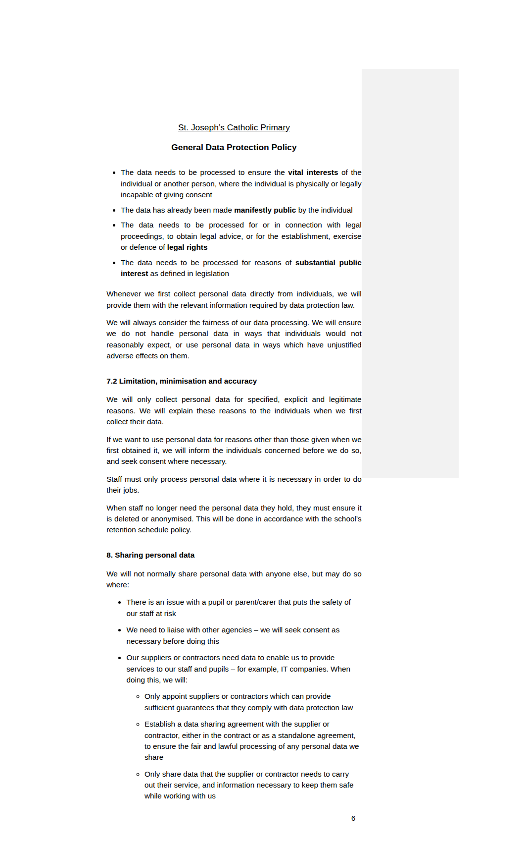St. Joseph’s Catholic Primary
General Data Protection Policy
The data needs to be processed to ensure the vital interests of the individual or another person, where the individual is physically or legally incapable of giving consent
The data has already been made manifestly public by the individual
The data needs to be processed for or in connection with legal proceedings, to obtain legal advice, or for the establishment, exercise or defence of legal rights
The data needs to be processed for reasons of substantial public interest as defined in legislation
Whenever we first collect personal data directly from individuals, we will provide them with the relevant information required by data protection law.
We will always consider the fairness of our data processing. We will ensure we do not handle personal data in ways that individuals would not reasonably expect, or use personal data in ways which have unjustified adverse effects on them.
7.2 Limitation, minimisation and accuracy
We will only collect personal data for specified, explicit and legitimate reasons. We will explain these reasons to the individuals when we first collect their data.
If we want to use personal data for reasons other than those given when we first obtained it, we will inform the individuals concerned before we do so, and seek consent where necessary.
Staff must only process personal data where it is necessary in order to do their jobs.
When staff no longer need the personal data they hold, they must ensure it is deleted or anonymised. This will be done in accordance with the school’s retention schedule policy.
8. Sharing personal data
We will not normally share personal data with anyone else, but may do so where:
There is an issue with a pupil or parent/carer that puts the safety of our staff at risk
We need to liaise with other agencies – we will seek consent as necessary before doing this
Our suppliers or contractors need data to enable us to provide services to our staff and pupils – for example, IT companies. When doing this, we will:
Only appoint suppliers or contractors which can provide sufficient guarantees that they comply with data protection law
Establish a data sharing agreement with the supplier or contractor, either in the contract or as a standalone agreement, to ensure the fair and lawful processing of any personal data we share
Only share data that the supplier or contractor needs to carry out their service, and information necessary to keep them safe while working with us
6